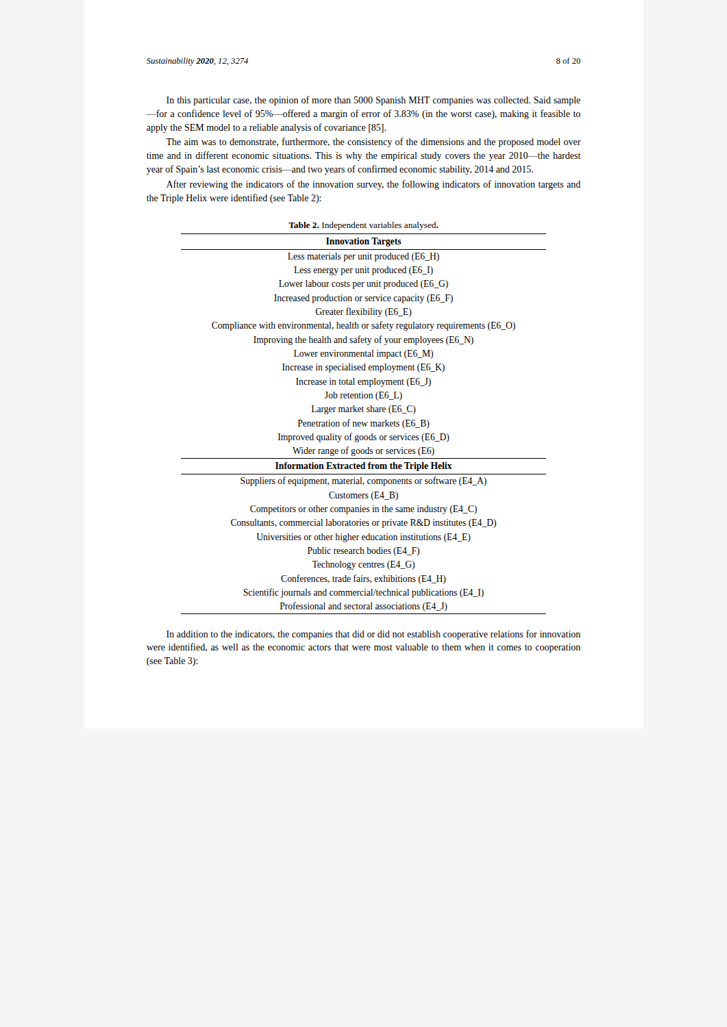Sustainability 2020, 12, 3274
8 of 20
In this particular case, the opinion of more than 5000 Spanish MHT companies was collected. Said sample—for a confidence level of 95%—offered a margin of error of 3.83% (in the worst case), making it feasible to apply the SEM model to a reliable analysis of covariance [85].
The aim was to demonstrate, furthermore, the consistency of the dimensions and the proposed model over time and in different economic situations. This is why the empirical study covers the year 2010—the hardest year of Spain’s last economic crisis—and two years of confirmed economic stability, 2014 and 2015.
After reviewing the indicators of the innovation survey, the following indicators of innovation targets and the Triple Helix were identified (see Table 2):
Table 2. Independent variables analysed.
| Innovation Targets |
| Less materials per unit produced (E6_H) |
| Less energy per unit produced (E6_I) |
| Lower labour costs per unit produced (E6_G) |
| Increased production or service capacity (E6_F) |
| Greater flexibility (E6_E) |
| Compliance with environmental, health or safety regulatory requirements (E6_O) |
| Improving the health and safety of your employees (E6_N) |
| Lower environmental impact (E6_M) |
| Increase in specialised employment (E6_K) |
| Increase in total employment (E6_J) |
| Job retention (E6_L) |
| Larger market share (E6_C) |
| Penetration of new markets (E6_B) |
| Improved quality of goods or services (E6_D) |
| Wider range of goods or services (E6) |
| Information Extracted from the Triple Helix |
| Suppliers of equipment, material, components or software (E4_A) |
| Customers (E4_B) |
| Competitors or other companies in the same industry (E4_C) |
| Consultants, commercial laboratories or private R&D institutes (E4_D) |
| Universities or other higher education institutions (E4_E) |
| Public research bodies (E4_F) |
| Technology centres (E4_G) |
| Conferences, trade fairs, exhibitions (E4_H) |
| Scientific journals and commercial/technical publications (E4_I) |
| Professional and sectoral associations (E4_J) |
In addition to the indicators, the companies that did or did not establish cooperative relations for innovation were identified, as well as the economic actors that were most valuable to them when it comes to cooperation (see Table 3):